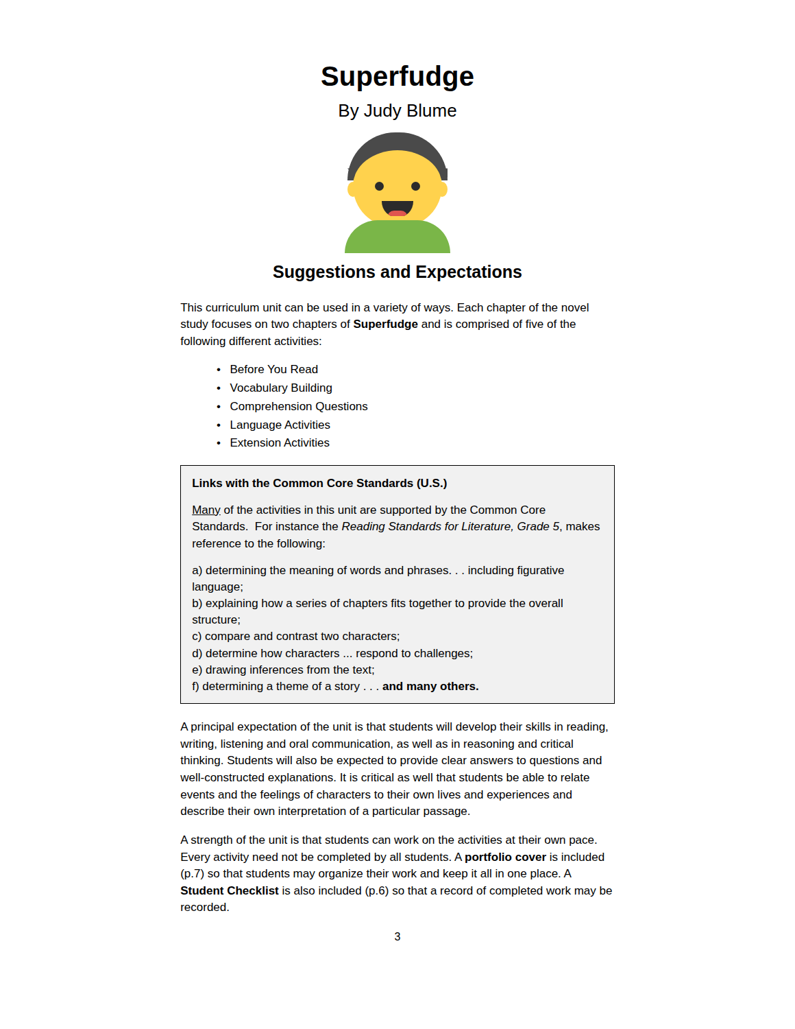Superfudge
By Judy Blume
Suggestions and Expectations
This curriculum unit can be used in a variety of ways. Each chapter of the novel study focuses on two chapters of Superfudge and is comprised of five of the following different activities:
Before You Read
Vocabulary Building
Comprehension Questions
Language Activities
Extension Activities
Links with the Common Core Standards (U.S.)
Many of the activities in this unit are supported by the Common Core Standards. For instance the Reading Standards for Literature, Grade 5, makes reference to the following:
a) determining the meaning of words and phrases. . . including figurative language;
b) explaining how a series of chapters fits together to provide the overall structure;
c) compare and contrast two characters;
d) determine how characters ... respond to challenges;
e) drawing inferences from the text;
f) determining a theme of a story . . . and many others.
A principal expectation of the unit is that students will develop their skills in reading, writing, listening and oral communication, as well as in reasoning and critical thinking. Students will also be expected to provide clear answers to questions and well-constructed explanations. It is critical as well that students be able to relate events and the feelings of characters to their own lives and experiences and describe their own interpretation of a particular passage.
A strength of the unit is that students can work on the activities at their own pace. Every activity need not be completed by all students. A portfolio cover is included (p.7) so that students may organize their work and keep it all in one place. A Student Checklist is also included (p.6) so that a record of completed work may be recorded.
3